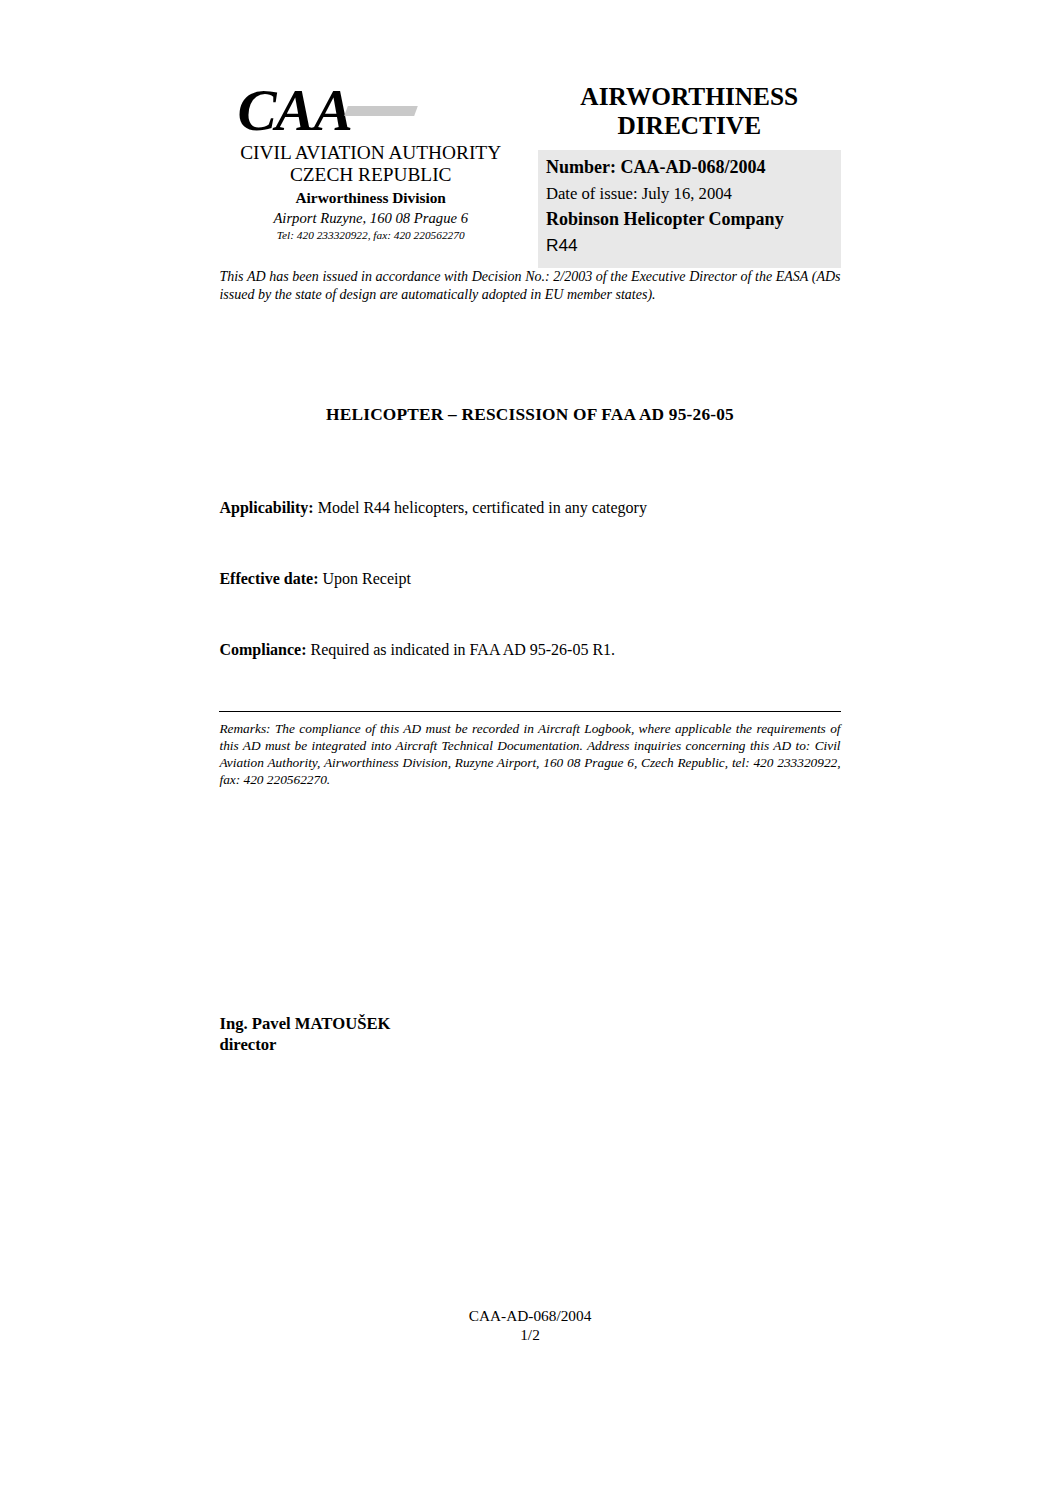CAA
CIVIL AVIATION AUTHORITY
CZECH REPUBLIC
Airworthiness Division
Airport Ruzyne, 160 08 Prague 6
Tel: 420 233320922, fax: 420 220562270
AIRWORTHINESS
DIRECTIVE
Number: CAA-AD-068/2004
Date of issue: July 16, 2004
Robinson Helicopter Company
R44
This AD has been issued in accordance with Decision No.: 2/2003 of the Executive Director of the EASA (ADs issued by the state of design are automatically adopted in EU member states).
HELICOPTER – RESCISSION OF FAA AD 95-26-05
Applicability: Model R44 helicopters, certificated in any category
Effective date: Upon Receipt
Compliance: Required as indicated in FAA AD 95-26-05 R1.
Remarks: The compliance of this AD must be recorded in Aircraft Logbook, where applicable the requirements of this AD must be integrated into Aircraft Technical Documentation. Address inquiries concerning this AD to: Civil Aviation Authority, Airworthiness Division, Ruzyne Airport, 160 08 Prague 6, Czech Republic, tel: 420 233320922, fax: 420 220562270.
Ing. Pavel MATOUŠEK
director
CAA-AD-068/2004
1/2